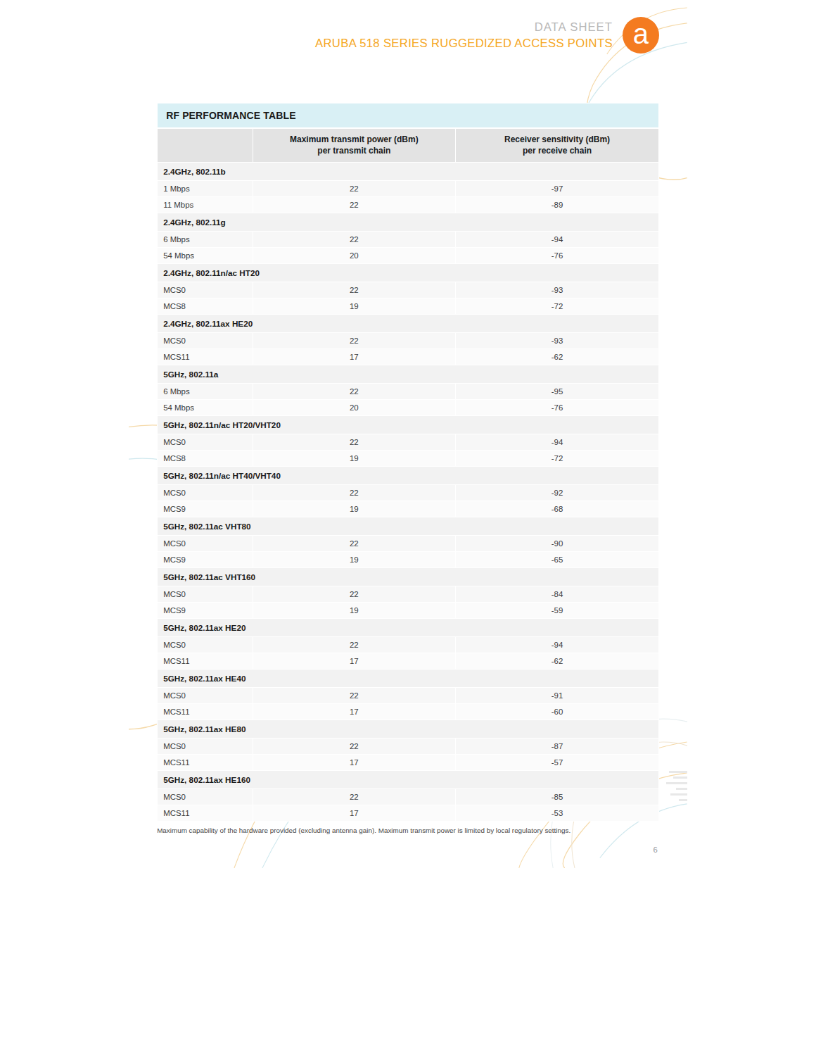DATA SHEET
ARUBA 518 SERIES RUGGEDIZED ACCESS POINTS
a
RF PERFORMANCE TABLE
| | Maximum transmit power (dBm) per transmit chain | Receiver sensitivity (dBm) per receive chain |
| --- | --- | --- |
| 2.4GHz, 802.11b |
| 1 Mbps | 22 | -97 |
| 11 Mbps | 22 | -89 |
| 2.4GHz, 802.11g |
| 6 Mbps | 22 | -94 |
| 54 Mbps | 20 | -76 |
| 2.4GHz, 802.11n/ac HT20 |
| MCS0 | 22 | -93 |
| MCS8 | 19 | -72 |
| 2.4GHz, 802.11ax HE20 |
| MCS0 | 22 | -93 |
| MCS11 | 17 | -62 |
| 5GHz, 802.11a |
| 6 Mbps | 22 | -95 |
| 54 Mbps | 20 | -76 |
| 5GHz, 802.11n/ac HT20/VHT20 |
| MCS0 | 22 | -94 |
| MCS8 | 19 | -72 |
| 5GHz, 802.11n/ac HT40/VHT40 |
| MCS0 | 22 | -92 |
| MCS9 | 19 | -68 |
| 5GHz, 802.11ac VHT80 |
| MCS0 | 22 | -90 |
| MCS9 | 19 | -65 |
| 5GHz, 802.11ac VHT160 |
| MCS0 | 22 | -84 |
| MCS9 | 19 | -59 |
| 5GHz, 802.11ax HE20 |
| MCS0 | 22 | -94 |
| MCS11 | 17 | -62 |
| 5GHz, 802.11ax HE40 |
| MCS0 | 22 | -91 |
| MCS11 | 17 | -60 |
| 5GHz, 802.11ax HE80 |
| MCS0 | 22 | -87 |
| MCS11 | 17 | -57 |
| 5GHz, 802.11ax HE160 |
| MCS0 | 22 | -85 |
| MCS11 | 17 | -53 |
Maximum capability of the hardware provided (excluding antenna gain). Maximum transmit power is limited by local regulatory settings.
6